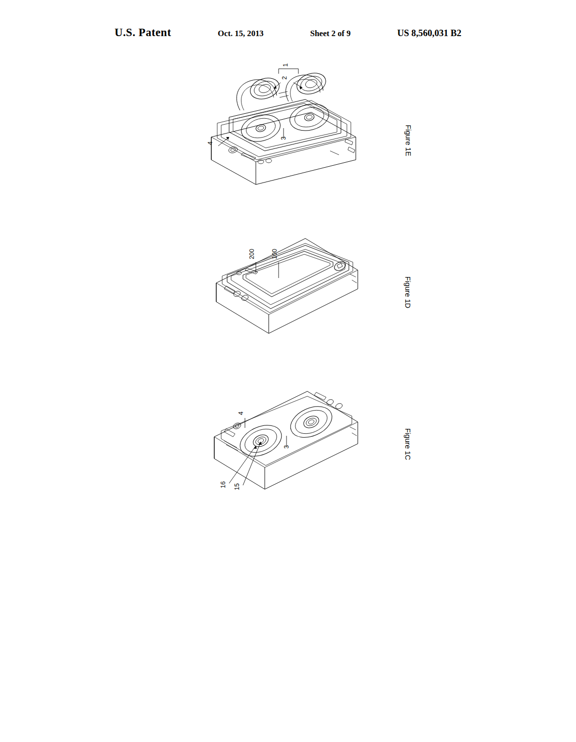U.S. Patent Oct. 15, 2013 Sheet 2 of 9 US 8,560,031 B2
4 3 1 2
Figure 1E
200 100
Figure 1D
4 3 16 15
Figure 1C